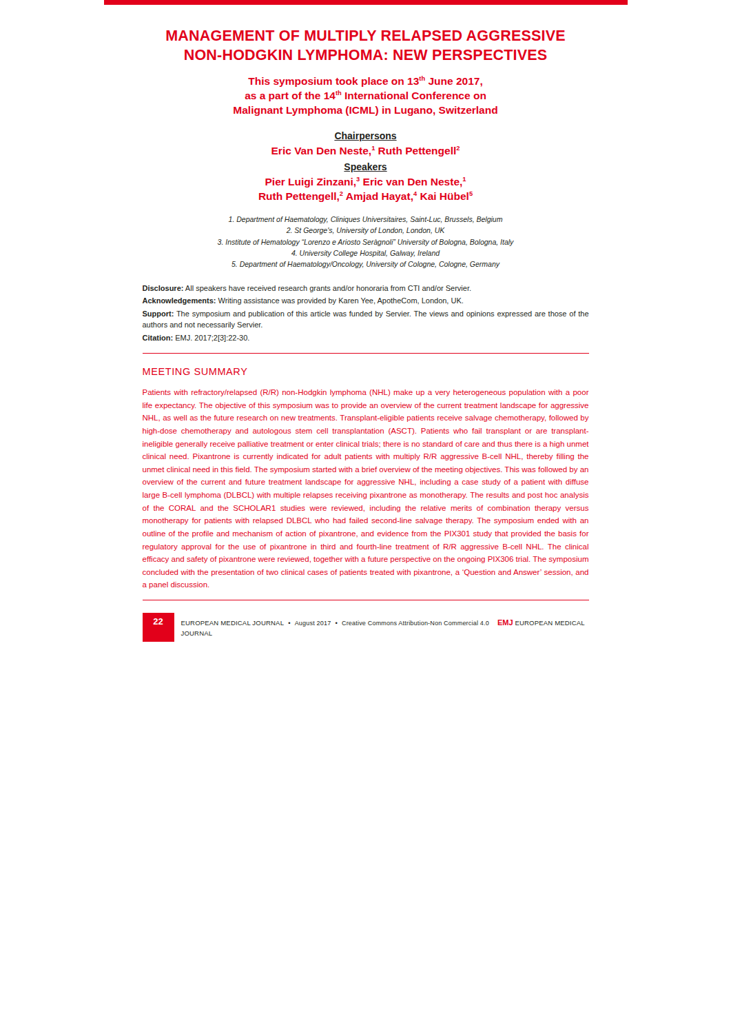Management of Multiply Relapsed Aggressive
Non-Hodgkin Lymphoma: New Perspectives
This symposium took place on 13th June 2017,
as a part of the 14th International Conference on
Malignant Lymphoma (ICML) in Lugano, Switzerland
Chairpersons
Eric Van Den Neste,1 Ruth Pettengell2
Speakers
Pier Luigi Zinzani,3 Eric van Den Neste,1
Ruth Pettengell,2 Amjad Hayat,4 Kai Hübel5
1. Department of Haematology, Cliniques Universitaires, Saint-Luc, Brussels, Belgium
2. St George's, University of London, London, UK
3. Institute of Hematology “Lorenzo e Ariosto Seràgnoli” University of Bologna, Bologna, Italy
4. University College Hospital, Galway, Ireland
5. Department of Haematology/Oncology, University of Cologne, Cologne, Germany
Disclosure: All speakers have received research grants and/or honoraria from CTI and/or Servier.
Acknowledgements: Writing assistance was provided by Karen Yee, ApotheCom, London, UK.
Support: The symposium and publication of this article was funded by Servier. The views and opinions expressed are those of the authors and not necessarily Servier.
Citation: EMJ. 2017;2[3]:22-30.
Meeting Summary
Patients with refractory/relapsed (R/R) non-Hodgkin lymphoma (NHL) make up a very heterogeneous population with a poor life expectancy. The objective of this symposium was to provide an overview of the current treatment landscape for aggressive NHL, as well as the future research on new treatments. Transplant-eligible patients receive salvage chemotherapy, followed by high-dose chemotherapy and autologous stem cell transplantation (ASCT). Patients who fail transplant or are transplant-ineligible generally receive palliative treatment or enter clinical trials; there is no standard of care and thus there is a high unmet clinical need. Pixantrone is currently indicated for adult patients with multiply R/R aggressive B-cell NHL, thereby filling the unmet clinical need in this field. The symposium started with a brief overview of the meeting objectives. This was followed by an overview of the current and future treatment landscape for aggressive NHL, including a case study of a patient with diffuse large B-cell lymphoma (DLBCL) with multiple relapses receiving pixantrone as monotherapy. The results and post hoc analysis of the CORAL and the SCHOLAR1 studies were reviewed, including the relative merits of combination therapy versus monotherapy for patients with relapsed DLBCL who had failed second-line salvage therapy. The symposium ended with an outline of the profile and mechanism of action of pixantrone, and evidence from the PIX301 study that provided the basis for regulatory approval for the use of pixantrone in third and fourth-line treatment of R/R aggressive B-cell NHL. The clinical efficacy and safety of pixantrone were reviewed, together with a future perspective on the ongoing PIX306 trial. The symposium concluded with the presentation of two clinical cases of patients treated with pixantrone, a ‘Question and Answer’ session, and a panel discussion.
22
European Medical Journal•August 2017•Creative Commons Attribution-Non Commercial 4.0 EMJ European Medical Journal